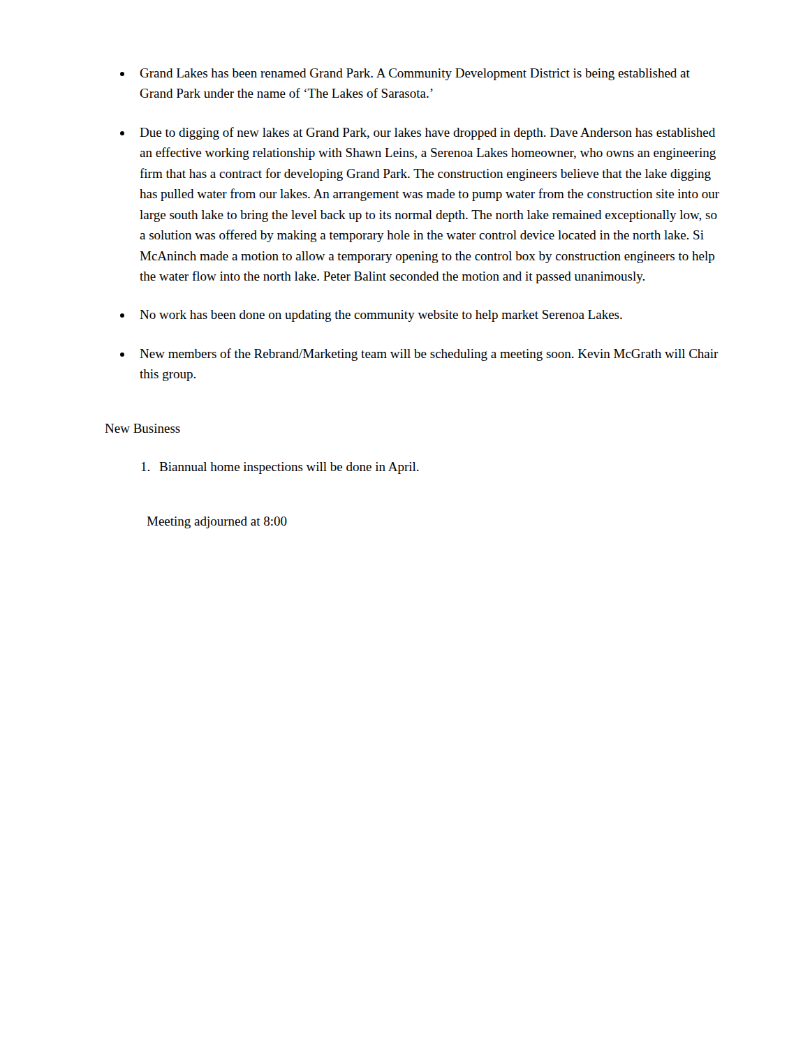Grand Lakes has been renamed Grand Park. A Community Development District is being established at Grand Park under the name of ‘The Lakes of Sarasota.’
Due to digging of new lakes at Grand Park, our lakes have dropped in depth. Dave Anderson has established an effective working relationship with Shawn Leins, a Serenoa Lakes homeowner, who owns an engineering firm that has a contract for developing Grand Park. The construction engineers believe that the lake digging has pulled water from our lakes. An arrangement was made to pump water from the construction site into our large south lake to bring the level back up to its normal depth. The north lake remained exceptionally low, so a solution was offered by making a temporary hole in the water control device located in the north lake. Si McAninch made a motion to allow a temporary opening to the control box by construction engineers to help the water flow into the north lake. Peter Balint seconded the motion and it passed unanimously.
No work has been done on updating the community website to help market Serenoa Lakes.
New members of the Rebrand/Marketing team will be scheduling a meeting soon. Kevin McGrath will Chair this group.
New Business
Biannual home inspections will be done in April.
Meeting adjourned at 8:00